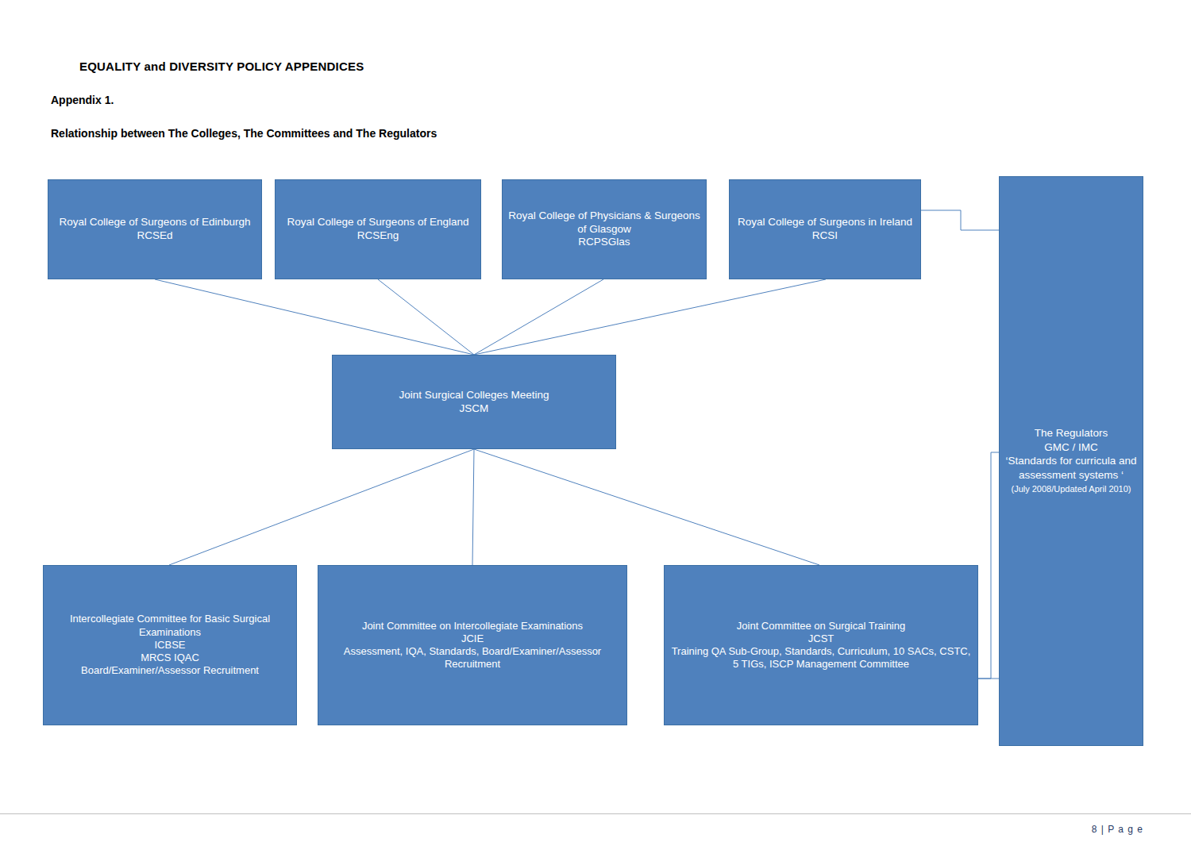EQUALITY and DIVERSITY POLICY APPENDICES
Appendix 1.
Relationship between The Colleges, The Committees and The Regulators
Royal College of Surgeons of Edinburgh
RCSEd
Royal College of Surgeons of England
RCSEng
Royal College of Physicians & Surgeons of Glasgow
RCPSGlas
Royal College of Surgeons in Ireland
RCSI
Joint Surgical Colleges Meeting
JSCM
Intercollegiate Committee for Basic Surgical Examinations
ICBSE
MRCS IQAC
Board/Examiner/Assessor Recruitment
Joint Committee on Intercollegiate Examinations
JCIE
Assessment, IQA, Standards, Board/Examiner/Assessor Recruitment
Joint Committee on Surgical Training
JCST
Training QA Sub-Group, Standards, Curriculum, 10 SACs, CSTC, 5 TIGs, ISCP Management Committee
The Regulators
GMC / IMC
‘Standards for curricula and assessment systems ‘
(July 2008/Updated April 2010)
8 | P a g e